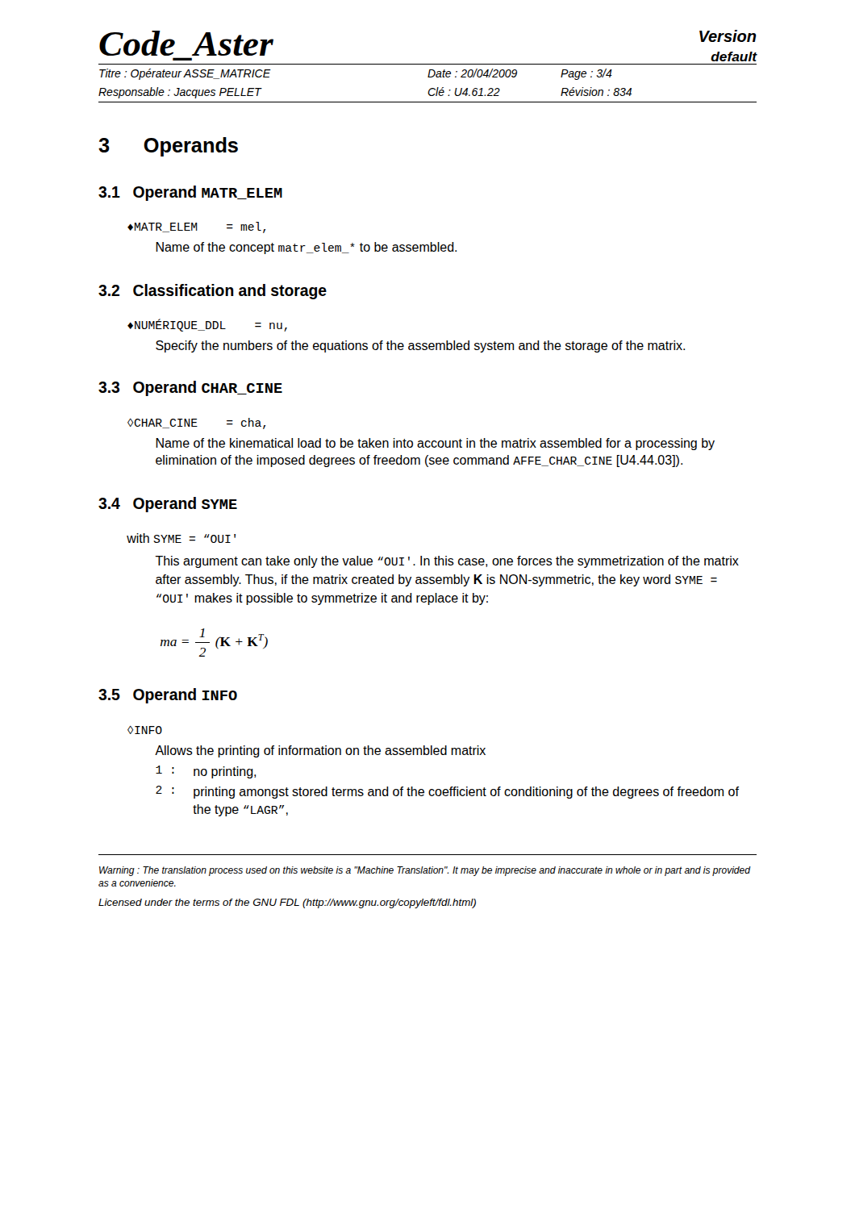Version default
Code_Aster
| Titre : Opérateur ASSE_MATRICE | Date : 20/04/2009 Page : 3/4 |
| Responsable : Jacques PELLET | Clé : U4.61.22 Révision : 834 |
3 Operands
3.1 Operand MATR_ELEM
♦MATR_ELEM = mel,
Name of the concept matr_elem_* to be assembled.
3.2 Classification and storage
♦NUMÉRIQUE_DDL = nu,
Specify the numbers of the equations of the assembled system and the storage of the matrix.
3.3 Operand CHAR_CINE
◊CHAR_CINE = cha,
Name of the kinematical load to be taken into account in the matrix assembled for a processing by elimination of the imposed degrees of freedom (see command AFFE_CHAR_CINE [U4.44.03]).
3.4 Operand SYME
with SYME = “OUI'
This argument can take only the value “OUI'. In this case, one forces the symmetrization of the matrix after assembly. Thus, if the matrix created by assembly K is NON-symmetric, the key word SYME = “OUI' makes it possible to symmetrize it and replace it by:
ma = 1 2 (K + KT)
3.5 Operand INFO
◊INFO
Allows the printing of information on the assembled matrix
| 1 : | no printing, |
| 2 : | printing amongst stored terms and of the coefficient of conditioning of the degrees of freedom of the type “LAGR” , |
Warning : The translation process used on this website is a "Machine Translation". It may be imprecise and inaccurate in whole or in part and is provided as a convenience.
Licensed under the terms of the GNU FDL (http://www.gnu.org/copyleft/fdl.html)